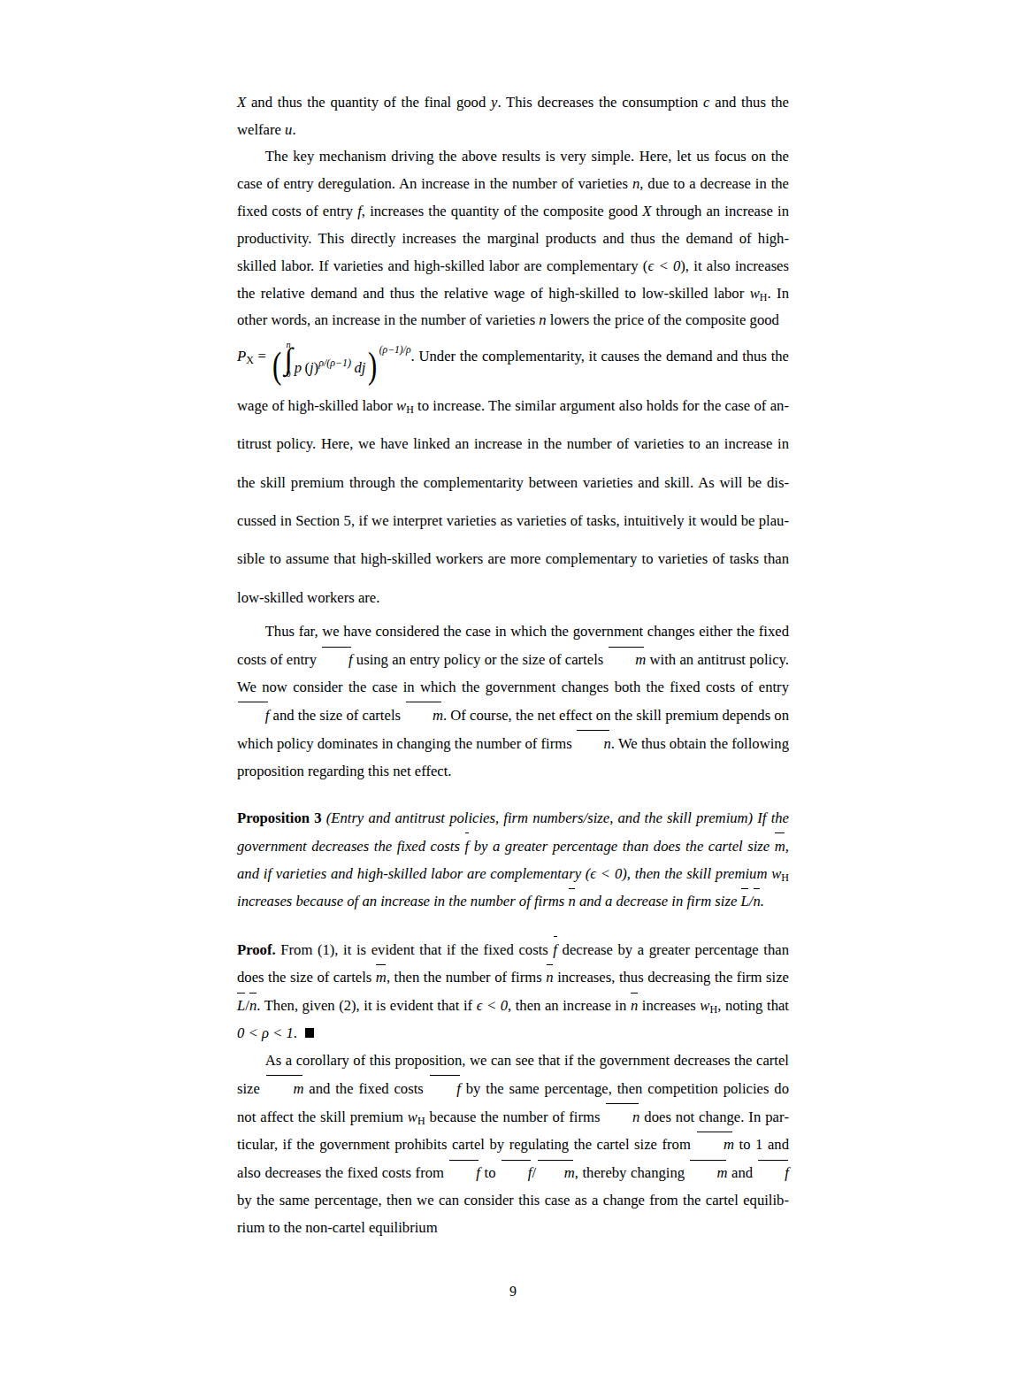X and thus the quantity of the final good y. This decreases the consumption c and thus the welfare u.
The key mechanism driving the above results is very simple. Here, let us focus on the case of entry deregulation. An increase in the number of varieties n, due to a decrease in the fixed costs of entry f, increases the quantity of the composite good X through an increase in productivity. This directly increases the marginal products and thus the demand of high-skilled labor. If varieties and high-skilled labor are complementary (ϵ < 0), it also increases the relative demand and thus the relative wage of high-skilled to low-skilled labor wH. In other words, an increase in the number of varieties n lowers the price of the composite good
PX = (n∫0 p (j)ρ/(ρ−1) dj)(ρ−1)/ρ. Under the complementarity, it causes the demand and thus the wage of high-skilled labor wH to increase. The similar argument also holds for the case of antitrust policy. Here, we have linked an increase in the number of varieties to an increase in the skill premium through the complementarity between varieties and skill. As will be discussed in Section 5, if we interpret varieties as varieties of tasks, intuitively it would be plausible to assume that high-skilled workers are more complementary to varieties of tasks than low-skilled workers are.
Thus far, we have considered the case in which the government changes either the fixed costs of entry f using an entry policy or the size of cartels m with an antitrust policy. We now consider the case in which the government changes both the fixed costs of entry f and the size of cartels m. Of course, the net effect on the skill premium depends on which policy dominates in changing the number of firms n. We thus obtain the following proposition regarding this net effect.
Proposition 3 (Entry and antitrust policies, firm numbers/size, and the skill premium) If the government decreases the fixed costs f by a greater percentage than does the cartel size m, and if varieties and high-skilled labor are complementary (ϵ < 0), then the skill premium wH increases because of an increase in the number of firms n and a decrease in firm size L/n.
Proof. From (1), it is evident that if the fixed costs f decrease by a greater percentage than does the size of cartels m, then the number of firms n increases, thus decreasing the firm size L/n. Then, given (2), it is evident that if ϵ < 0, then an increase in n increases wH, noting that 0 < ρ < 1.
As a corollary of this proposition, we can see that if the government decreases the cartel size m and the fixed costs f by the same percentage, then competition policies do not affect the skill premium wH because the number of firms n does not change. In particular, if the government prohibits cartel by regulating the cartel size from m to 1 and also decreases the fixed costs from f to f/m, thereby changing m and f by the same percentage, then we can consider this case as a change from the cartel equilibrium to the non-cartel equilibrium
9